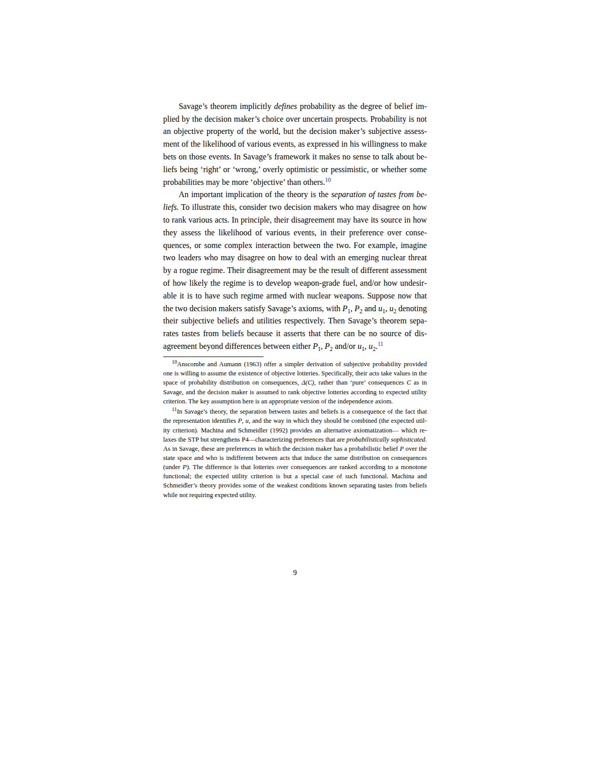Savage’s theorem implicitly defines probability as the degree of belief implied by the decision maker’s choice over uncertain prospects. Probability is not an objective property of the world, but the decision maker’s subjective assessment of the likelihood of various events, as expressed in his willingness to make bets on those events. In Savage’s framework it makes no sense to talk about beliefs being ‘right’ or ‘wrong,’ overly optimistic or pessimistic, or whether some probabilities may be more ‘objective’ than others.10
An important implication of the theory is the separation of tastes from beliefs. To illustrate this, consider two decision makers who may disagree on how to rank various acts. In principle, their disagreement may have its source in how they assess the likelihood of various events, in their preference over consequences, or some complex interaction between the two. For example, imagine two leaders who may disagree on how to deal with an emerging nuclear threat by a rogue regime. Their disagreement may be the result of different assessment of how likely the regime is to develop weapon-grade fuel, and/or how undesirable it is to have such regime armed with nuclear weapons. Suppose now that the two decision makers satisfy Savage’s axioms, with P1, P2 and u1, u2 denoting their subjective beliefs and utilities respectively. Then Savage’s theorem separates tastes from beliefs because it asserts that there can be no source of disagreement beyond differences between either P1, P2 and/or u1, u2.11
10 Anscombe and Aumann (1963) offer a simpler derivation of subjective probability provided one is willing to assume the existence of objective lotteries. Specifically, their acts take values in the space of probability distribution on consequences, Δ(C), rather than ‘pure’ consequences C as in Savage, and the decision maker is assumed to rank objective lotteries according to expected utility criterion. The key assumption here is an appropriate version of the independence axiom.
11 In Savage’s theory, the separation between tastes and beliefs is a consequence of the fact that the representation identifies P, u, and the way in which they should be combined (the expected utility criterion). Machina and Schmeidler (1992) provides an alternative axiomatization— which relaxes the STP but strengthens P4—characterizing preferences that are probabilistically sophisticated. As in Savage, these are preferences in which the decision maker has a probabilistic belief P over the state space and who is indifferent between acts that induce the same distribution on consequences (under P). The difference is that lotteries over consequences are ranked according to a monotone functional; the expected utility criterion is but a special case of such functional. Machina and Schmeidler’s theory provides some of the weakest conditions known separating tastes from beliefs while not requiring expected utility.
9